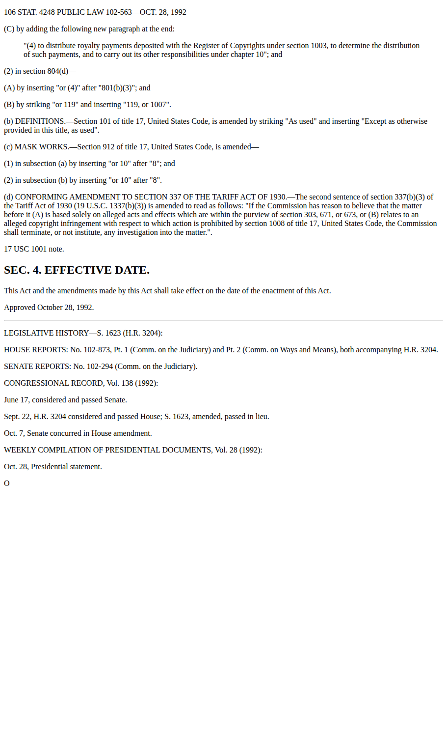106 STAT. 4248 PUBLIC LAW 102-563—OCT. 28, 1992
(C) by adding the following new paragraph at the end:
"(4) to distribute royalty payments deposited with the Register of Copyrights under section 1003, to determine the distribution of such payments, and to carry out its other responsibilities under chapter 10"; and
(2) in section 804(d)—
(A) by inserting "or (4)" after "801(b)(3)"; and
(B) by striking "or 119" and inserting "119, or 1007".
(b) DEFINITIONS.—Section 101 of title 17, United States Code, is amended by striking "As used" and inserting "Except as otherwise provided in this title, as used".
(c) MASK WORKS.—Section 912 of title 17, United States Code, is amended—
(1) in subsection (a) by inserting "or 10" after "8"; and
(2) in subsection (b) by inserting "or 10" after "8".
(d) CONFORMING AMENDMENT TO SECTION 337 OF THE TARIFF ACT OF 1930.—The second sentence of section 337(b)(3) of the Tariff Act of 1930 (19 U.S.C. 1337(b)(3)) is amended to read as follows: "If the Commission has reason to believe that the matter before it (A) is based solely on alleged acts and effects which are within the purview of section 303, 671, or 673, or (B) relates to an alleged copyright infringement with respect to which action is prohibited by section 1008 of title 17, United States Code, the Commission shall terminate, or not institute, any investigation into the matter.".
17 USC 1001 note.
SEC. 4. EFFECTIVE DATE.
This Act and the amendments made by this Act shall take effect on the date of the enactment of this Act.
Approved October 28, 1992.
LEGISLATIVE HISTORY—S. 1623 (H.R. 3204):
HOUSE REPORTS: No. 102-873, Pt. 1 (Comm. on the Judiciary) and Pt. 2 (Comm. on Ways and Means), both accompanying H.R. 3204.
SENATE REPORTS: No. 102-294 (Comm. on the Judiciary).
CONGRESSIONAL RECORD, Vol. 138 (1992):
June 17, considered and passed Senate.
Sept. 22, H.R. 3204 considered and passed House; S. 1623, amended, passed in lieu.
Oct. 7, Senate concurred in House amendment.
WEEKLY COMPILATION OF PRESIDENTIAL DOCUMENTS, Vol. 28 (1992):
Oct. 28, Presidential statement.
O